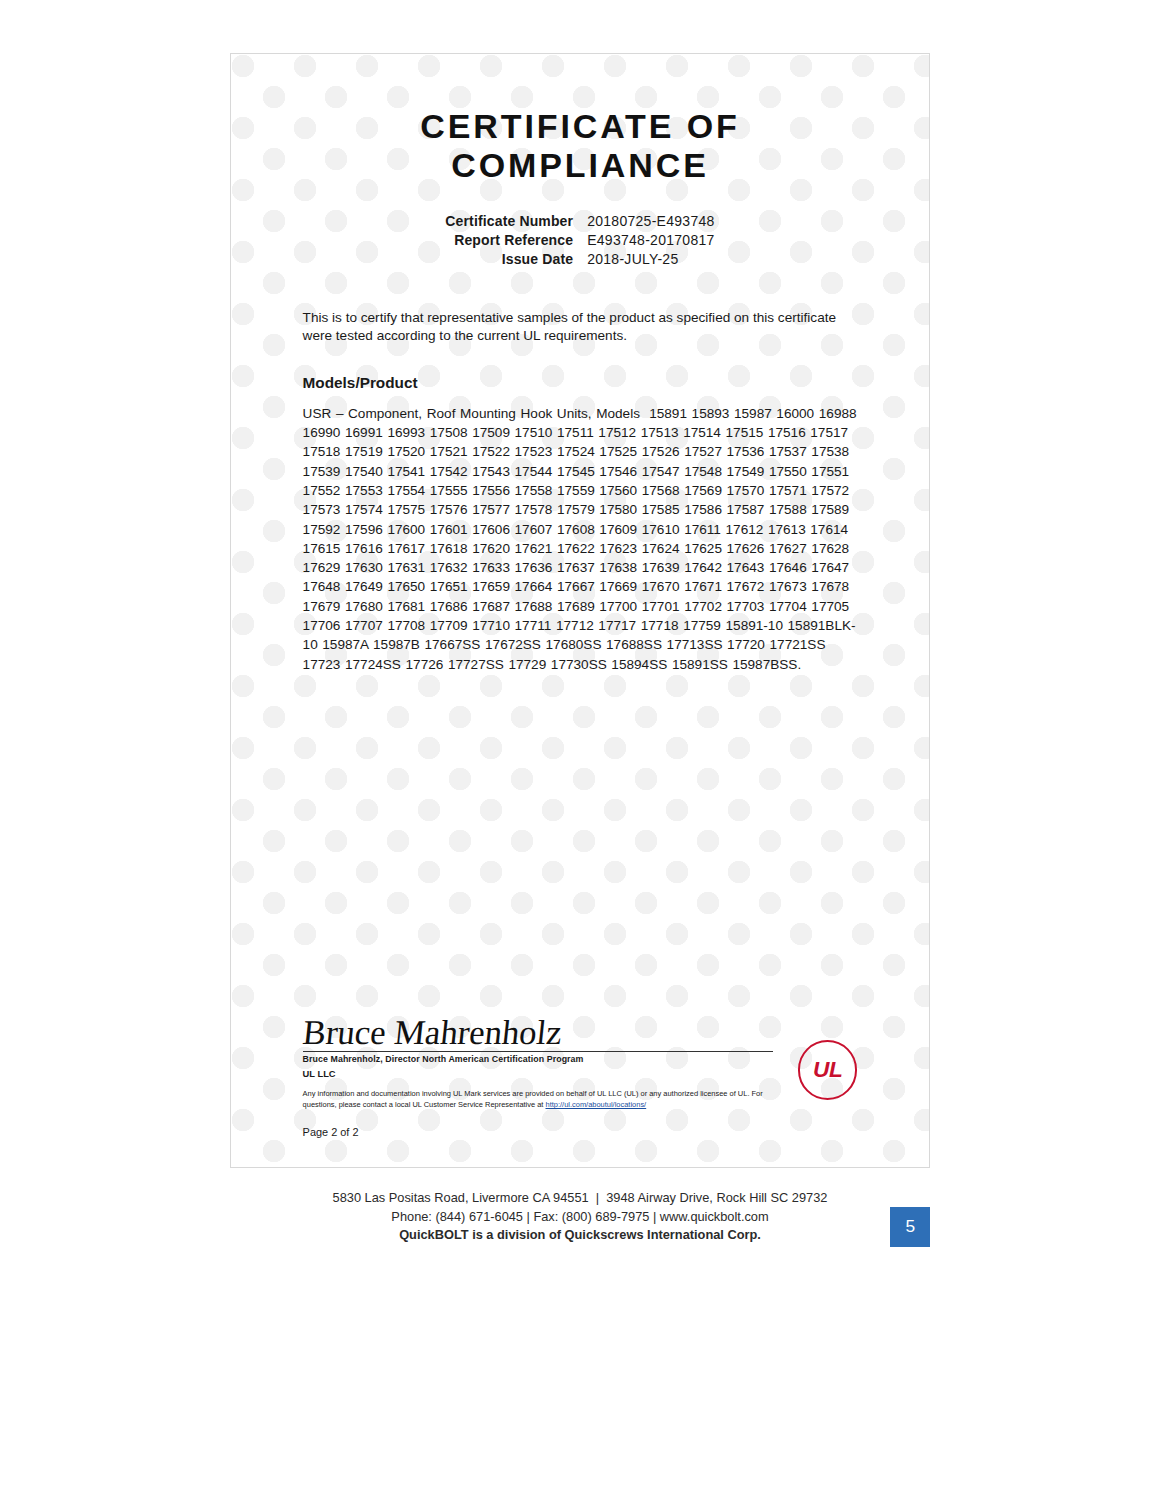CERTIFICATE OF COMPLIANCE
| Certificate Number | 20180725-E493748 |
| Report Reference | E493748-20170817 |
| Issue Date | 2018-JULY-25 |
This is to certify that representative samples of the product as specified on this certificate were tested according to the current UL requirements.
Models/Product
USR – Component, Roof Mounting Hook Units, Models 15891 15893 15987 16000 16988 16990 16991 16993 17508 17509 17510 17511 17512 17513 17514 17515 17516 17517 17518 17519 17520 17521 17522 17523 17524 17525 17526 17527 17536 17537 17538 17539 17540 17541 17542 17543 17544 17545 17546 17547 17548 17549 17550 17551 17552 17553 17554 17555 17556 17558 17559 17560 17568 17569 17570 17571 17572 17573 17574 17575 17576 17577 17578 17579 17580 17585 17586 17587 17588 17589 17592 17596 17600 17601 17606 17607 17608 17609 17610 17611 17612 17613 17614 17615 17616 17617 17618 17620 17621 17622 17623 17624 17625 17626 17627 17628 17629 17630 17631 17632 17633 17636 17637 17638 17639 17642 17643 17646 17647 17648 17649 17650 17651 17659 17664 17667 17669 17670 17671 17672 17673 17678 17679 17680 17681 17686 17687 17688 17689 17700 17701 17702 17703 17704 17705 17706 17707 17708 17709 17710 17711 17712 17717 17718 17759 15891-10 15891BLK-10 15987A 15987B 17667SS 17672SS 17680SS 17688SS 17713SS 17720 17721SS 17723 17724SS 17726 17727SS 17729 17730SS 15894SS 15891SS 15987BSS.
Bruce Mahrenholz
Bruce Mahrenholz, Director North American Certification Program
UL LLC
Any information and documentation involving UL Mark services are provided on behalf of UL LLC (UL) or any authorized licensee of UL. For questions, please contact a local UL Customer Service Representative at http://ul.com/aboutul/locations/
UL
Page 2 of 2
5830 Las Positas Road, Livermore CA 94551 | 3948 Airway Drive, Rock Hill SC 29732
Phone: (844) 671-6045 | Fax: (800) 689-7975 | www.quickbolt.com
QuickBOLT is a division of Quickscrews International Corp.
5